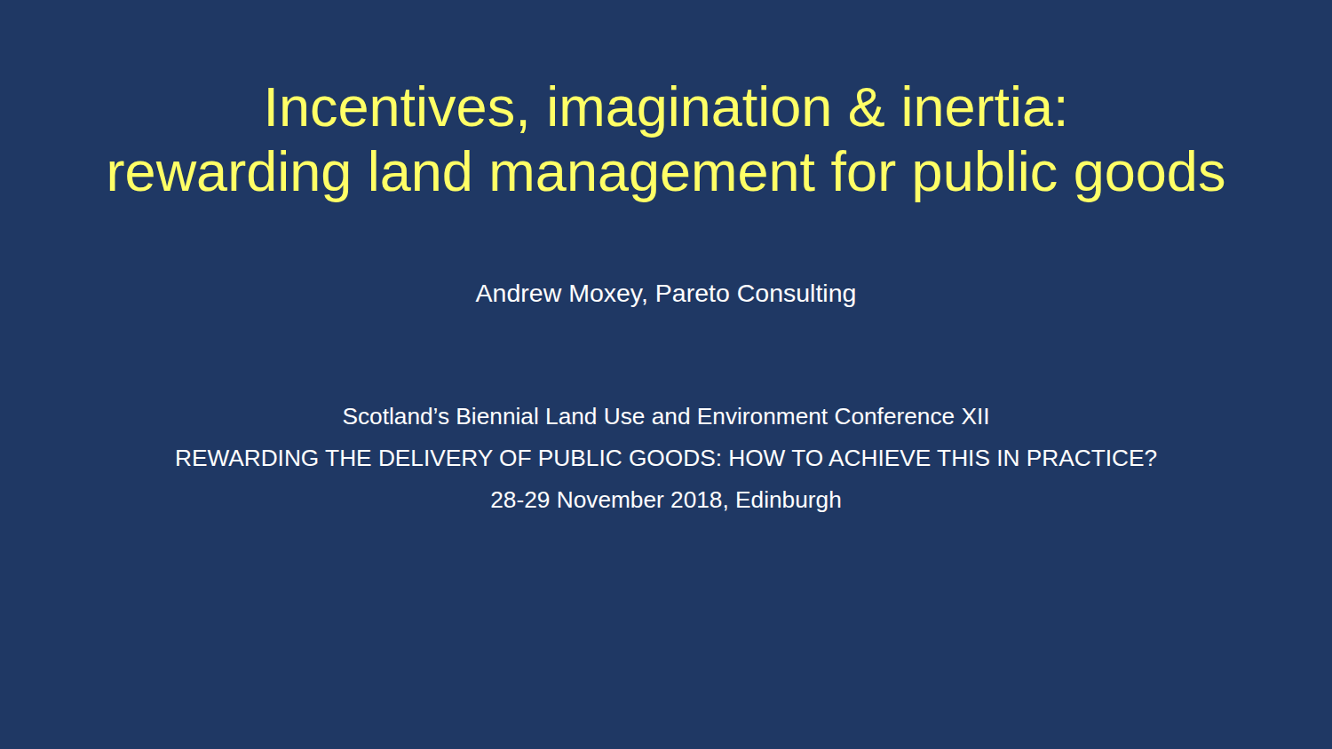Incentives, imagination & inertia:
rewarding land management for public goods
Andrew Moxey, Pareto Consulting
Scotland’s Biennial Land Use and Environment Conference XII
Rewarding the delivery of public goods: how to achieve this in practice?
28-29 November 2018, Edinburgh